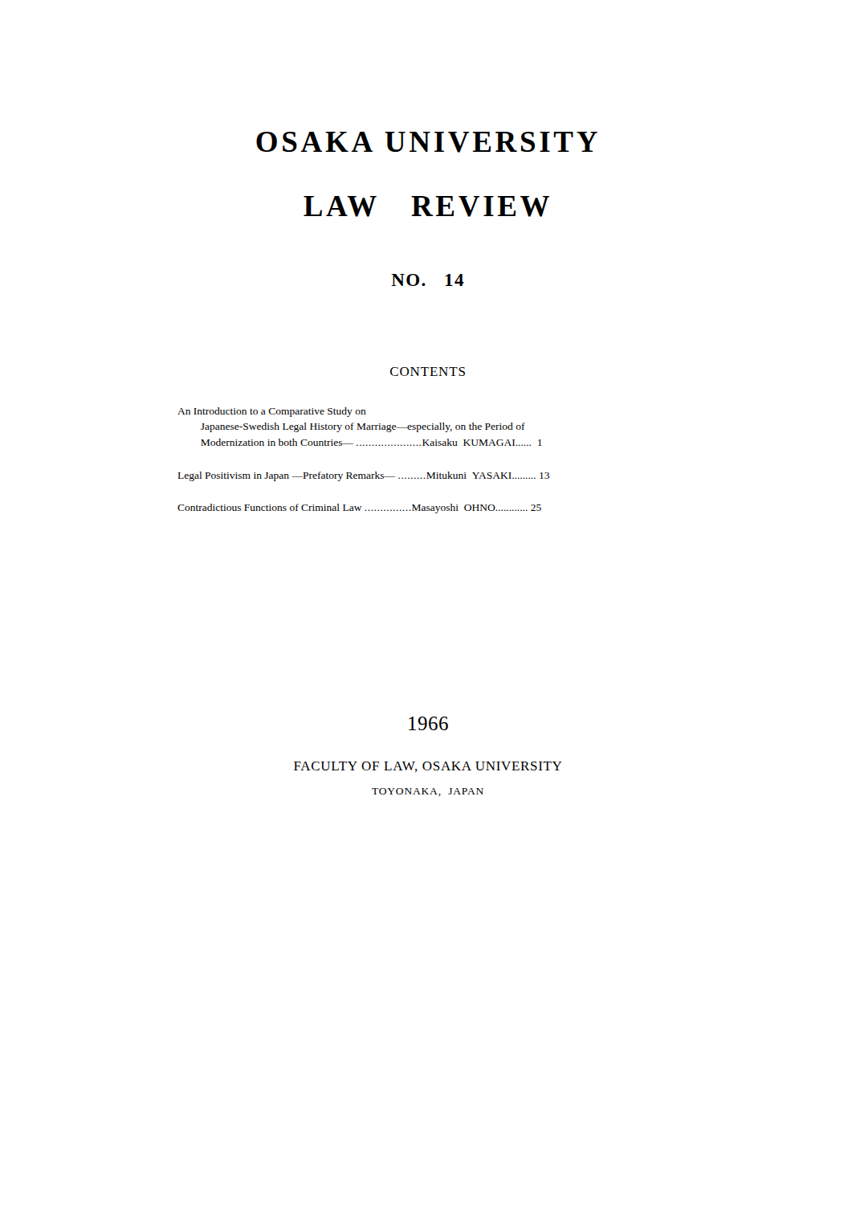OSAKA UNIVERSITY
LAW REVIEW
NO. 14
CONTENTS
An Introduction to a Comparative Study on
Japanese-Swedish Legal History of Marriage—especially, on the Period of
Modernization in both Countries— ..................... Kaisaku KUMAGAI...... 1
Legal Positivism in Japan —Prefatory Remarks— ......... Mitukuni YASAKI......... 13
Contradictious Functions of Criminal Law ............... Masayoshi OHNO............ 25
1966
FACULTY OF LAW, OSAKA UNIVERSITY
TOYONAKA, JAPAN